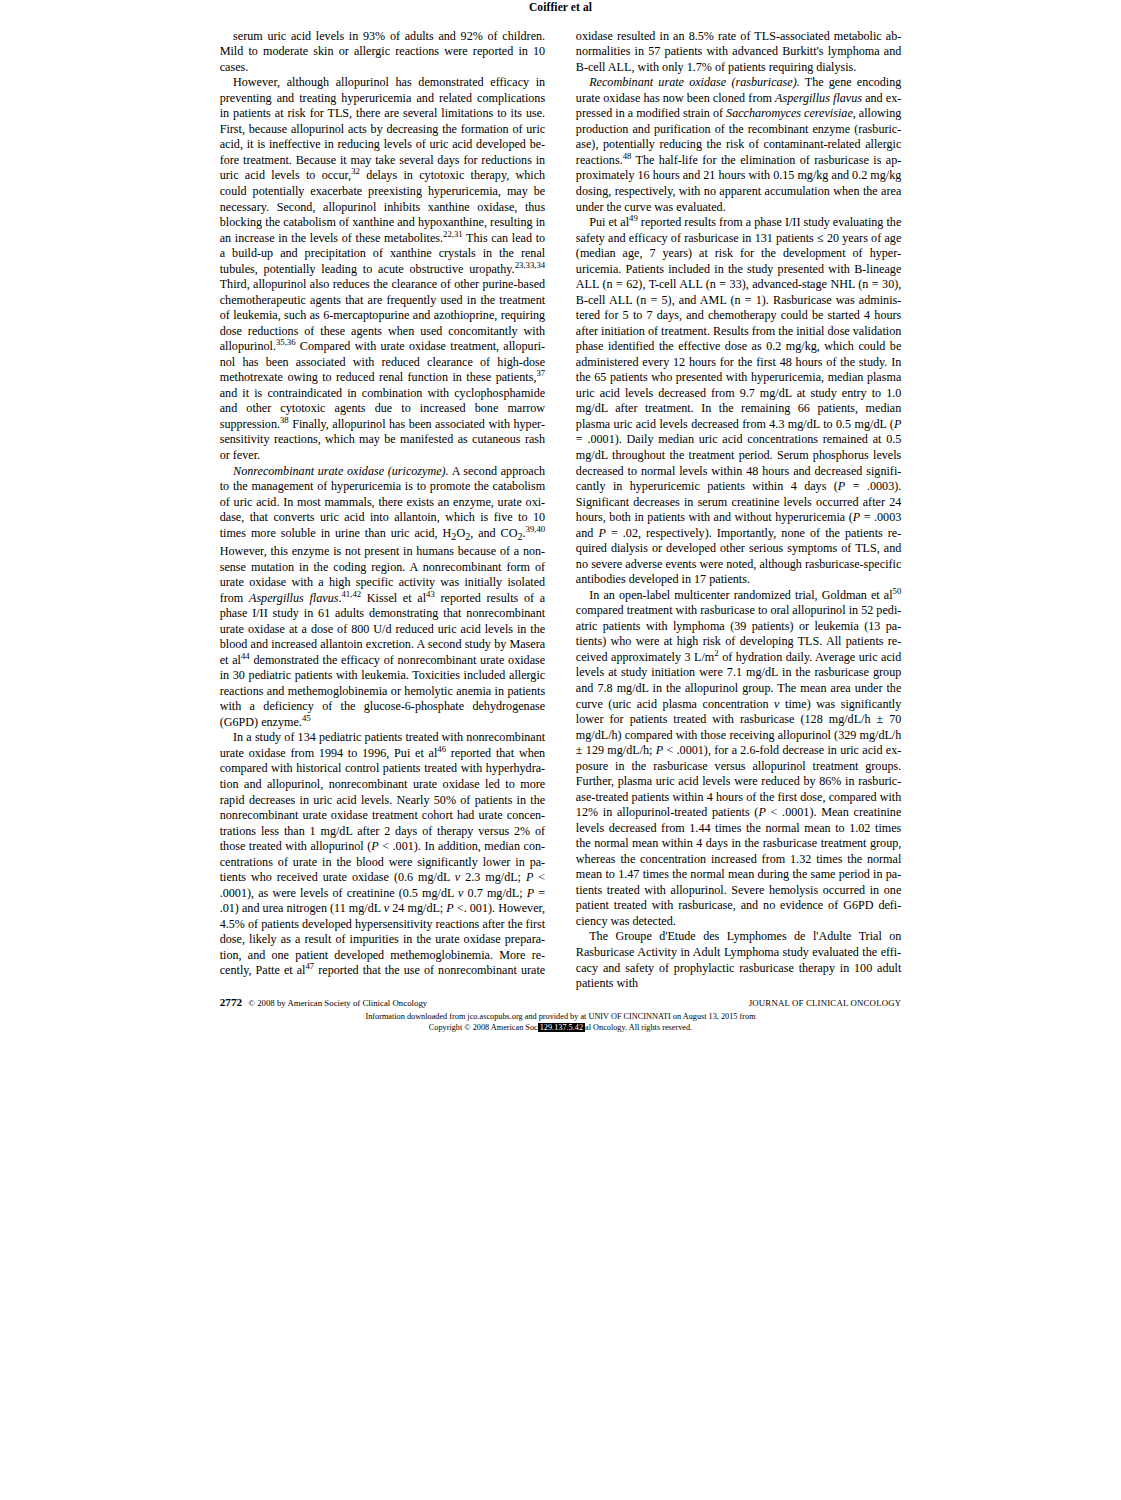Coiffier et al
serum uric acid levels in 93% of adults and 92% of children. Mild to moderate skin or allergic reactions were reported in 10 cases.
However, although allopurinol has demonstrated efficacy in preventing and treating hyperuricemia and related complications in patients at risk for TLS, there are several limitations to its use. First, because allopurinol acts by decreasing the formation of uric acid, it is ineffective in reducing levels of uric acid developed before treatment. Because it may take several days for reductions in uric acid levels to occur,32 delays in cytotoxic therapy, which could potentially exacerbate preexisting hyperuricemia, may be necessary. Second, allopurinol inhibits xanthine oxidase, thus blocking the catabolism of xanthine and hypoxanthine, resulting in an increase in the levels of these metabolites.22,31 This can lead to a build-up and precipitation of xanthine crystals in the renal tubules, potentially leading to acute obstructive uropathy.23,33,34 Third, allopurinol also reduces the clearance of other purine-based chemotherapeutic agents that are frequently used in the treatment of leukemia, such as 6-mercaptopurine and azothioprine, requiring dose reductions of these agents when used concomitantly with allopurinol.35,36 Compared with urate oxidase treatment, allopurinol has been associated with reduced clearance of high-dose methotrexate owing to reduced renal function in these patients,37 and it is contraindicated in combination with cyclophosphamide and other cytotoxic agents due to increased bone marrow suppression.38 Finally, allopurinol has been associated with hypersensitivity reactions, which may be manifested as cutaneous rash or fever.
Nonrecombinant urate oxidase (uricozyme). A second approach to the management of hyperuricemia is to promote the catabolism of uric acid. In most mammals, there exists an enzyme, urate oxidase, that converts uric acid into allantoin, which is five to 10 times more soluble in urine than uric acid, H2O2, and CO2.39,40 However, this enzyme is not present in humans because of a nonsense mutation in the coding region. A nonrecombinant form of urate oxidase with a high specific activity was initially isolated from Aspergillus flavus.41,42 Kissel et al43 reported results of a phase I/II study in 61 adults demonstrating that nonrecombinant urate oxidase at a dose of 800 U/d reduced uric acid levels in the blood and increased allantoin excretion. A second study by Masera et al44 demonstrated the efficacy of nonrecombinant urate oxidase in 30 pediatric patients with leukemia. Toxicities included allergic reactions and methemoglobinemia or hemolytic anemia in patients with a deficiency of the glucose-6-phosphate dehydrogenase (G6PD) enzyme.45
In a study of 134 pediatric patients treated with nonrecombinant urate oxidase from 1994 to 1996, Pui et al46 reported that when compared with historical control patients treated with hyperhydration and allopurinol, nonrecombinant urate oxidase led to more rapid decreases in uric acid levels. Nearly 50% of patients in the nonrecombinant urate oxidase treatment cohort had urate concentrations less than 1 mg/dL after 2 days of therapy versus 2% of those treated with allopurinol (P < .001). In addition, median concentrations of urate in the blood were significantly lower in patients who received urate oxidase (0.6 mg/dL v 2.3 mg/dL; P < .0001), as were levels of creatinine (0.5 mg/dL v 0.7 mg/dL; P = .01) and urea nitrogen (11 mg/dL v 24 mg/dL; P <. 001). However, 4.5% of patients developed hypersensitivity reactions after the first dose, likely as a result of impurities in the urate oxidase preparation, and one patient developed methemoglobinemia. More recently, Patte et al47 reported that the use of nonrecombinant urate oxidase resulted in an 8.5% rate of TLS-associated metabolic abnormalities in 57 patients with advanced Burkitt's lymphoma and B-cell ALL, with only 1.7% of patients requiring dialysis.
Recombinant urate oxidase (rasburicase). The gene encoding urate oxidase has now been cloned from Aspergillus flavus and expressed in a modified strain of Saccharomyces cerevisiae, allowing production and purification of the recombinant enzyme (rasburicase), potentially reducing the risk of contaminant-related allergic reactions.48 The half-life for the elimination of rasburicase is approximately 16 hours and 21 hours with 0.15 mg/kg and 0.2 mg/kg dosing, respectively, with no apparent accumulation when the area under the curve was evaluated.
Pui et al49 reported results from a phase I/II study evaluating the safety and efficacy of rasburicase in 131 patients ≤ 20 years of age (median age, 7 years) at risk for the development of hyperuricemia. Patients included in the study presented with B-lineage ALL (n = 62), T-cell ALL (n = 33), advanced-stage NHL (n = 30), B-cell ALL (n = 5), and AML (n = 1). Rasburicase was administered for 5 to 7 days, and chemotherapy could be started 4 hours after initiation of treatment. Results from the initial dose validation phase identified the effective dose as 0.2 mg/kg, which could be administered every 12 hours for the first 48 hours of the study. In the 65 patients who presented with hyperuricemia, median plasma uric acid levels decreased from 9.7 mg/dL at study entry to 1.0 mg/dL after treatment. In the remaining 66 patients, median plasma uric acid levels decreased from 4.3 mg/dL to 0.5 mg/dL (P = .0001). Daily median uric acid concentrations remained at 0.5 mg/dL throughout the treatment period. Serum phosphorus levels decreased to normal levels within 48 hours and decreased significantly in hyperuricemic patients within 4 days (P = .0003). Significant decreases in serum creatinine levels occurred after 24 hours, both in patients with and without hyperuricemia (P = .0003 and P = .02, respectively). Importantly, none of the patients required dialysis or developed other serious symptoms of TLS, and no severe adverse events were noted, although rasburicase-specific antibodies developed in 17 patients.
In an open-label multicenter randomized trial, Goldman et al50 compared treatment with rasburicase to oral allopurinol in 52 pediatric patients with lymphoma (39 patients) or leukemia (13 patients) who were at high risk of developing TLS. All patients received approximately 3 L/m2 of hydration daily. Average uric acid levels at study initiation were 7.1 mg/dL in the rasburicase group and 7.8 mg/dL in the allopurinol group. The mean area under the curve (uric acid plasma concentration v time) was significantly lower for patients treated with rasburicase (128 mg/dL/h ± 70 mg/dL/h) compared with those receiving allopurinol (329 mg/dL/h ± 129 mg/dL/h; P < .0001), for a 2.6-fold decrease in uric acid exposure in the rasburicase versus allopurinol treatment groups. Further, plasma uric acid levels were reduced by 86% in rasburicase-treated patients within 4 hours of the first dose, compared with 12% in allopurinol-treated patients (P < .0001). Mean creatinine levels decreased from 1.44 times the normal mean to 1.02 times the normal mean within 4 days in the rasburicase treatment group, whereas the concentration increased from 1.32 times the normal mean to 1.47 times the normal mean during the same period in patients treated with allopurinol. Severe hemolysis occurred in one patient treated with rasburicase, and no evidence of G6PD deficiency was detected.
The Groupe d'Etude des Lymphomes de l'Adulte Trial on Rasburicase Activity in Adult Lymphoma study evaluated the efficacy and safety of prophylactic rasburicase therapy in 100 adult patients with
2772 © 2008 by American Society of Clinical Oncology
Journal of Clinical Oncology
Information downloaded from jco.ascopubs.org and provided by at UNIV OF CINCINNATI on August 13, 2015 from
Copyright © 2008 American Soc129.137.5.42al Oncology. All rights reserved.